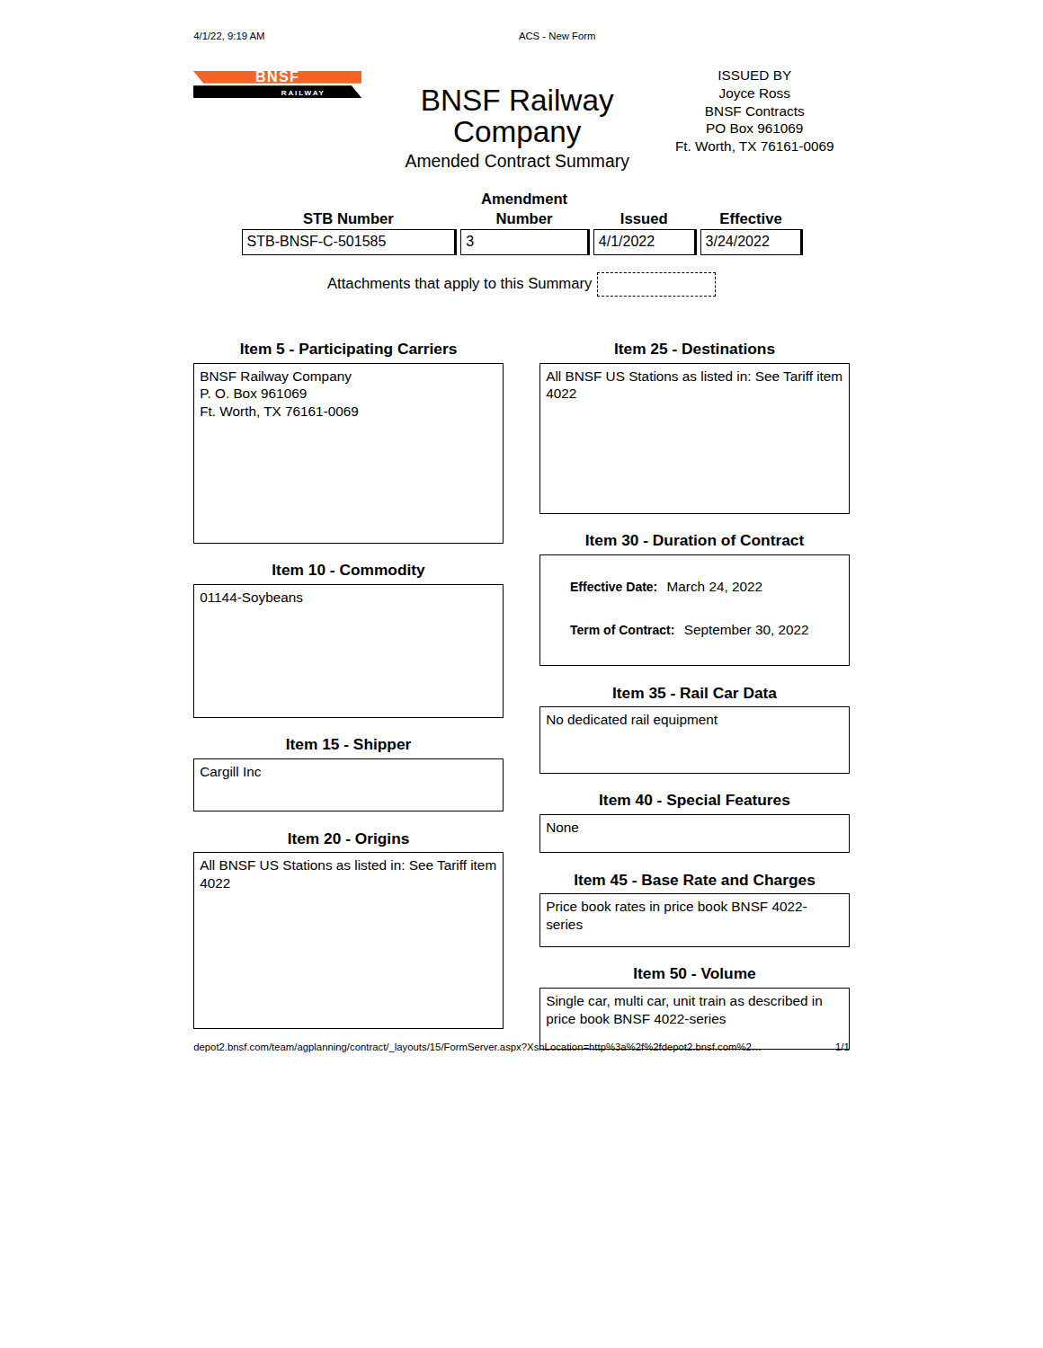4/1/22, 9:19 AM
ACS - New Form
BNSF RAILWAY
BNSF Railway Company
Amended Contract Summary
ISSUED BY
Joyce Ross
BNSF Contracts
PO Box 961069
Ft. Worth, TX 76161-0069
| | Amendment | | |
| --- | --- | --- | --- |
| STB Number | Number | Issued | Effective |
| STB-BNSF-C-501585 | 3 | 4/1/2022 | 3/24/2022 |
Attachments that apply to this Summary
Item 5 - Participating Carriers
BNSF Railway Company
P. O. Box 961069
Ft. Worth, TX 76161-0069
Item 10 - Commodity
01144-Soybeans
Item 15 - Shipper
Cargill Inc
Item 20 - Origins
All BNSF US Stations as listed in: See Tariff item 4022
Item 25 - Destinations
All BNSF US Stations as listed in: See Tariff item 4022
Item 30 - Duration of Contract
Effective Date: March 24, 2022
Term of Contract: September 30, 2022
Item 35 - Rail Car Data
No dedicated rail equipment
Item 40 - Special Features
None
Item 45 - Base Rate and Charges
Price book rates in price book BNSF 4022-series
Item 50 - Volume
Single car, multi car, unit train as described in price book BNSF 4022-series
depot2.bnsf.com/team/agplanning/contract/_layouts/15/FormServer.aspx?XsnLocation=http%3a%2f%2fdepot2.bnsf.com%2fteam%2fagplanning%2fc…
1/1